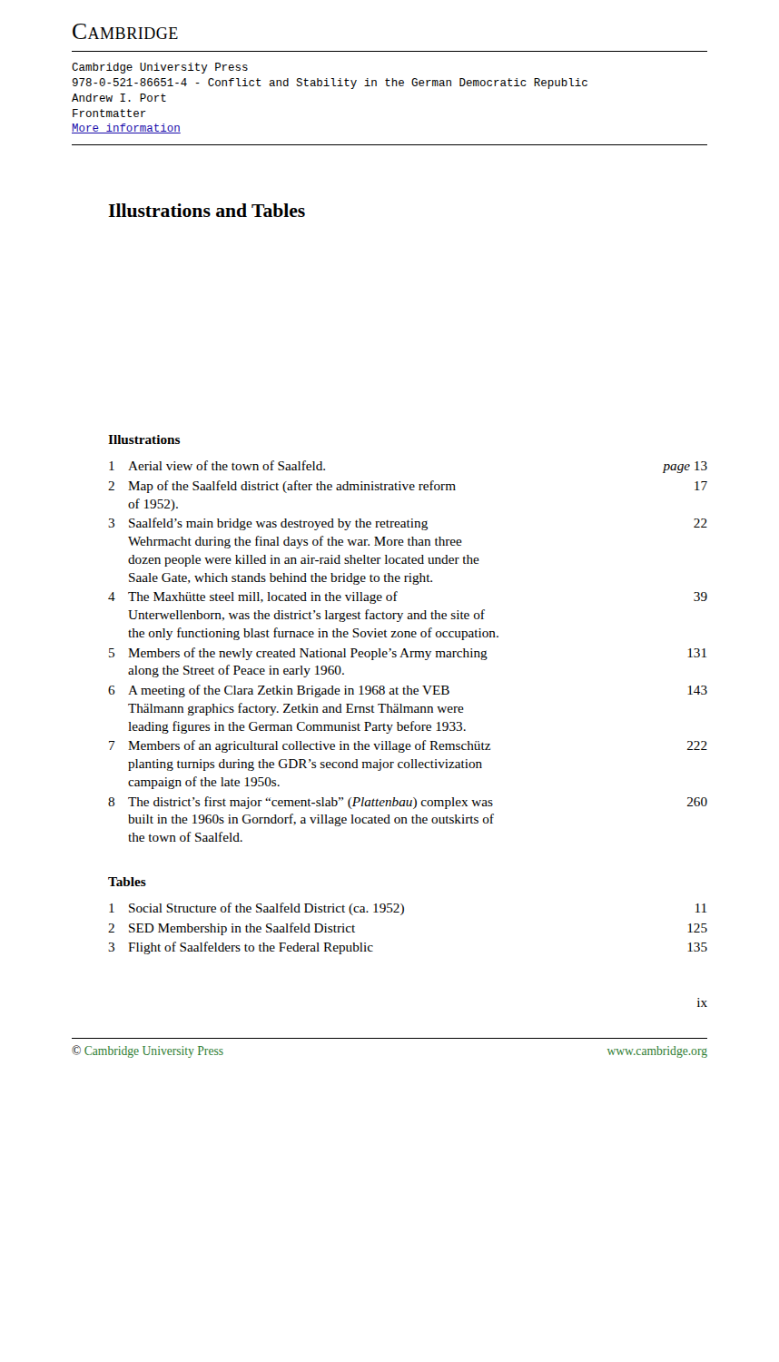Cambridge
Cambridge University Press
978-0-521-86651-4 - Conflict and Stability in the German Democratic Republic
Andrew I. Port
Frontmatter
More information
Illustrations and Tables
Illustrations
| 1 | Aerial view of the town of Saalfeld. | page 13 |
| 2 | Map of the Saalfeld district (after the administrative reform of 1952). | 17 |
| 3 | Saalfeld’s main bridge was destroyed by the retreating Wehrmacht during the final days of the war. More than three dozen people were killed in an air-raid shelter located under the Saale Gate, which stands behind the bridge to the right. | 22 |
| 4 | The Maxhütte steel mill, located in the village of Unterwellenborn, was the district’s largest factory and the site of the only functioning blast furnace in the Soviet zone of occupation. | 39 |
| 5 | Members of the newly created National People’s Army marching along the Street of Peace in early 1960. | 131 |
| 6 | A meeting of the Clara Zetkin Brigade in 1968 at the VEB Thälmann graphics factory. Zetkin and Ernst Thälmann were leading figures in the German Communist Party before 1933. | 143 |
| 7 | Members of an agricultural collective in the village of Remschütz planting turnips during the GDR’s second major collectivization campaign of the late 1950s. | 222 |
| 8 | The district’s first major “cement-slab” ( Plattenbau ) complex was built in the 1960s in Gorndorf, a village located on the outskirts of the town of Saalfeld. | 260 |
Tables
| 1 | Social Structure of the Saalfeld District (ca. 1952) | 11 |
| 2 | SED Membership in the Saalfeld District | 125 |
| 3 | Flight of Saalfelders to the Federal Republic | 135 |
ix
© Cambridge University Press
www.cambridge.org